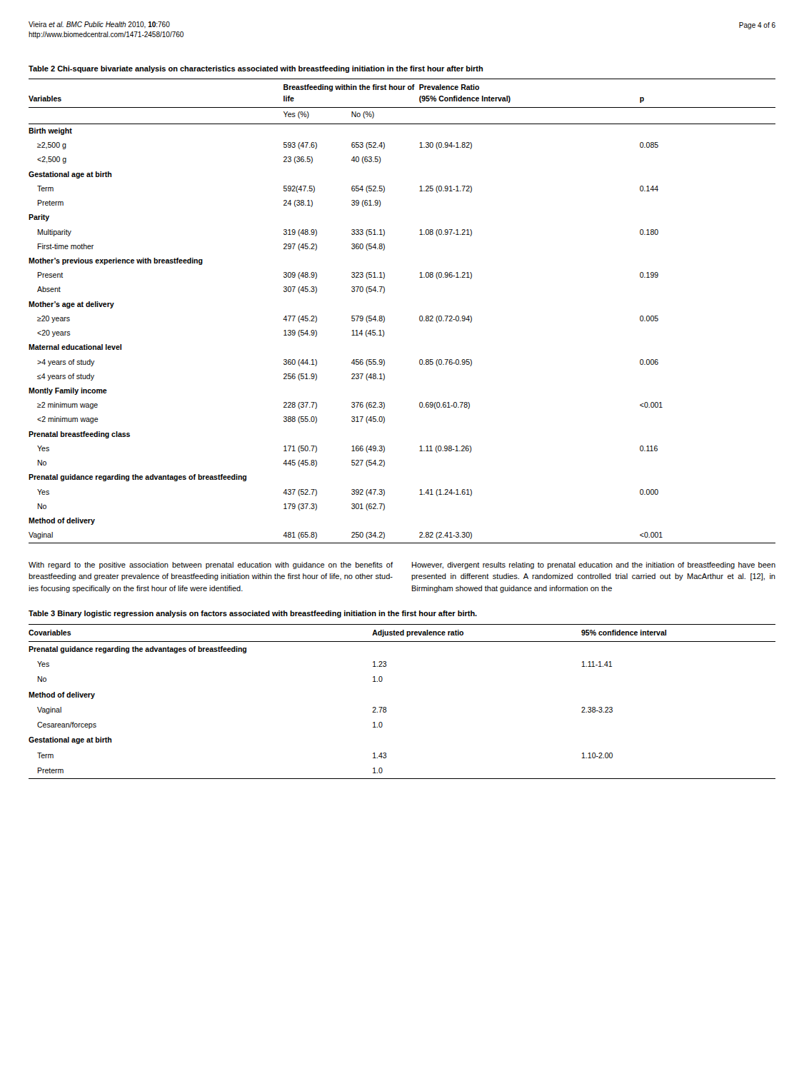Vieira et al. BMC Public Health 2010, 10:760
http://www.biomedcentral.com/1471-2458/10/760
Page 4 of 6
Table 2 Chi-square bivariate analysis on characteristics associated with breastfeeding initiation in the first hour after birth
| Variables | Breastfeeding within the first hour of life | Prevalence Ratio (95% Confidence Interval) | p |
| --- | --- | --- | --- |
| | Yes (%) | No (%) | | |
| Birth weight | | | | |
| ≥2,500 g | 593 (47.6) | 653 (52.4) | 1.30 (0.94-1.82) | 0.085 |
| <2,500 g | 23 (36.5) | 40 (63.5) | | |
| Gestational age at birth | | | | |
| Term | 592(47.5) | 654 (52.5) | 1.25 (0.91-1.72) | 0.144 |
| Preterm | 24 (38.1) | 39 (61.9) | | |
| Parity | | | | |
| Multiparity | 319 (48.9) | 333 (51.1) | 1.08 (0.97-1.21) | 0.180 |
| First-time mother | 297 (45.2) | 360 (54.8) | | |
| Mother’s previous experience with breastfeeding | | | | |
| Present | 309 (48.9) | 323 (51.1) | 1.08 (0.96-1.21) | 0.199 |
| Absent | 307 (45.3) | 370 (54.7) | | |
| Mother’s age at delivery | | | | |
| ≥20 years | 477 (45.2) | 579 (54.8) | 0.82 (0.72-0.94) | 0.005 |
| <20 years | 139 (54.9) | 114 (45.1) | | |
| Maternal educational level | | | | |
| >4 years of study | 360 (44.1) | 456 (55.9) | 0.85 (0.76-0.95) | 0.006 |
| ≤4 years of study | 256 (51.9) | 237 (48.1) | | |
| Montly Family income | | | | |
| ≥2 minimum wage | 228 (37.7) | 376 (62.3) | 0.69(0.61-0.78) | <0.001 |
| <2 minimum wage | 388 (55.0) | 317 (45.0) | | |
| Prenatal breastfeeding class | | | | |
| Yes | 171 (50.7) | 166 (49.3) | 1.11 (0.98-1.26) | 0.116 |
| No | 445 (45.8) | 527 (54.2) | | |
| Prenatal guidance regarding the advantages of breastfeeding | | | | |
| Yes | 437 (52.7) | 392 (47.3) | 1.41 (1.24-1.61) | 0.000 |
| No | 179 (37.3) | 301 (62.7) | | |
| Method of delivery | | | | |
| Vaginal | 481 (65.8) | 250 (34.2) | 2.82 (2.41-3.30) | <0.001 |
With regard to the positive association between prenatal education with guidance on the benefits of breastfeeding and greater prevalence of breastfeeding initiation within the first hour of life, no other studies focusing specifically on the first hour of life were identified.
However, divergent results relating to prenatal education and the initiation of breastfeeding have been presented in different studies. A randomized controlled trial carried out by MacArthur et al. [12], in Birmingham showed that guidance and information on the
Table 3 Binary logistic regression analysis on factors associated with breastfeeding initiation in the first hour after birth.
| Covariables | Adjusted prevalence ratio | 95% confidence interval |
| --- | --- | --- |
| Prenatal guidance regarding the advantages of breastfeeding | | |
| Yes | 1.23 | 1.11-1.41 |
| No | 1.0 | |
| Method of delivery | | |
| Vaginal | 2.78 | 2.38-3.23 |
| Cesarean/forceps | 1.0 | |
| Gestational age at birth | | |
| Term | 1.43 | 1.10-2.00 |
| Preterm | 1.0 | |